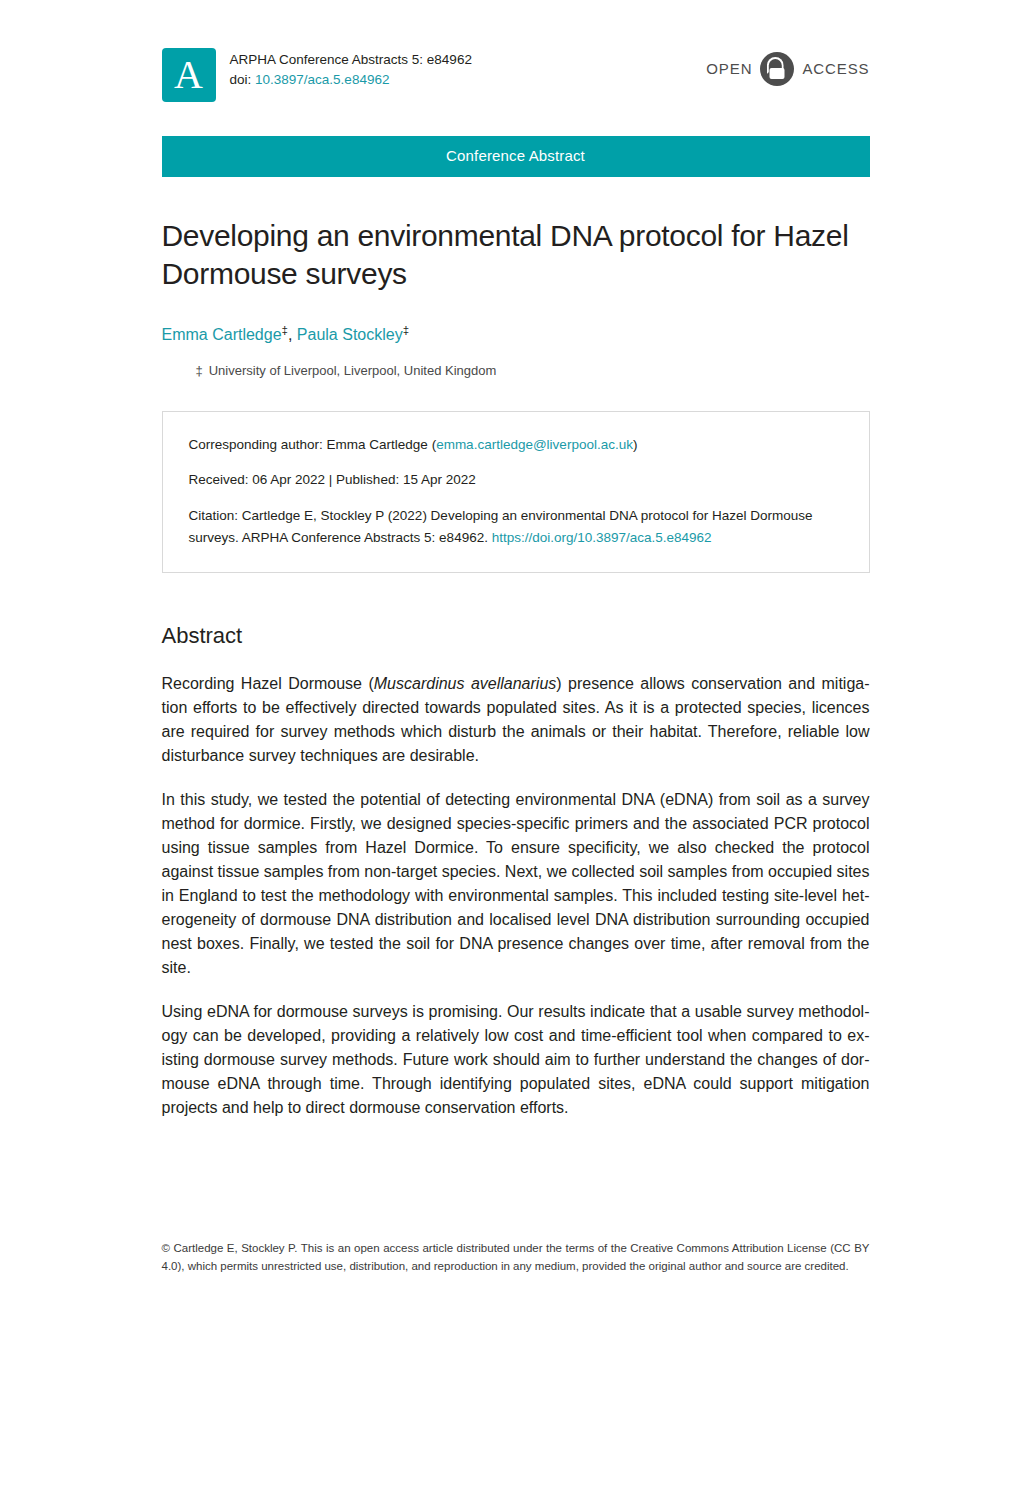ARPHA Conference Abstracts 5: e84962
doi: 10.3897/aca.5.e84962
Open Access
Conference Abstract
Developing an environmental DNA protocol for Hazel Dormouse surveys
Emma Cartledge‡, Paula Stockley‡
‡University of Liverpool, Liverpool, United Kingdom
Corresponding author: Emma Cartledge (emma.cartledge@liverpool.ac.uk)
Received: 06 Apr 2022 | Published: 15 Apr 2022
Citation: Cartledge E, Stockley P (2022) Developing an environmental DNA protocol for Hazel Dormouse surveys. ARPHA Conference Abstracts 5: e84962. https://doi.org/10.3897/aca.5.e84962
Abstract
Recording Hazel Dormouse (Muscardinus avellanarius) presence allows conservation and mitigation efforts to be effectively directed towards populated sites. As it is a protected species, licences are required for survey methods which disturb the animals or their habitat. Therefore, reliable low disturbance survey techniques are desirable.
In this study, we tested the potential of detecting environmental DNA (eDNA) from soil as a survey method for dormice. Firstly, we designed species-specific primers and the associated PCR protocol using tissue samples from Hazel Dormice. To ensure specificity, we also checked the protocol against tissue samples from non-target species. Next, we collected soil samples from occupied sites in England to test the methodology with environmental samples. This included testing site-level heterogeneity of dormouse DNA distribution and localised level DNA distribution surrounding occupied nest boxes. Finally, we tested the soil for DNA presence changes over time, after removal from the site.
Using eDNA for dormouse surveys is promising. Our results indicate that a usable survey methodology can be developed, providing a relatively low cost and time-efficient tool when compared to existing dormouse survey methods. Future work should aim to further understand the changes of dormouse eDNA through time. Through identifying populated sites, eDNA could support mitigation projects and help to direct dormouse conservation efforts.
© Cartledge E, Stockley P. This is an open access article distributed under the terms of the Creative Commons Attribution License (CC BY 4.0), which permits unrestricted use, distribution, and reproduction in any medium, provided the original author and source are credited.